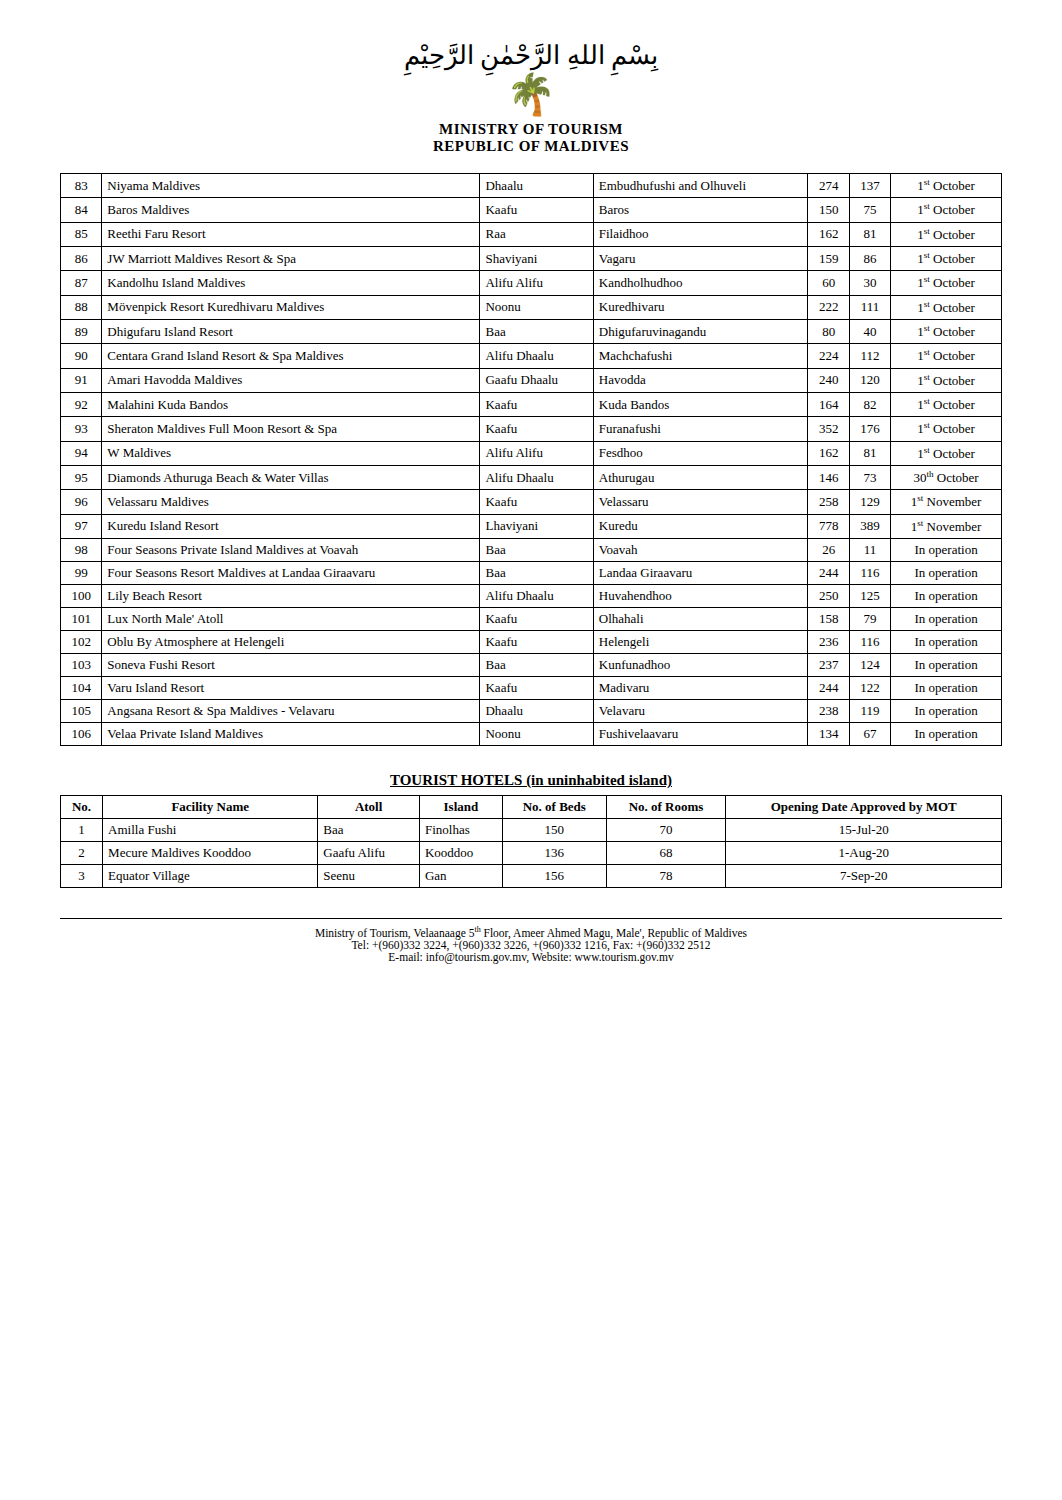بِسْمِ اللهِ الرَّحْمٰنِ الرَّحِيْمِ
🌴
MINISTRY OF TOURISM
REPUBLIC OF MALDIVES
| 83 | Niyama Maldives | Dhaalu | Embudhufushi and Olhuveli | 274 | 137 | 1 st October |
| 84 | Baros Maldives | Kaafu | Baros | 150 | 75 | 1 st October |
| 85 | Reethi Faru Resort | Raa | Filaidhoo | 162 | 81 | 1 st October |
| 86 | JW Marriott Maldives Resort & Spa | Shaviyani | Vagaru | 159 | 86 | 1 st October |
| 87 | Kandolhu Island Maldives | Alifu Alifu | Kandholhudhoo | 60 | 30 | 1 st October |
| 88 | Mövenpick Resort Kuredhivaru Maldives | Noonu | Kuredhivaru | 222 | 111 | 1 st October |
| 89 | Dhigufaru Island Resort | Baa | Dhigufaruvinagandu | 80 | 40 | 1 st October |
| 90 | Centara Grand Island Resort & Spa Maldives | Alifu Dhaalu | Machchafushi | 224 | 112 | 1 st October |
| 91 | Amari Havodda Maldives | Gaafu Dhaalu | Havodda | 240 | 120 | 1 st October |
| 92 | Malahini Kuda Bandos | Kaafu | Kuda Bandos | 164 | 82 | 1 st October |
| 93 | Sheraton Maldives Full Moon Resort & Spa | Kaafu | Furanafushi | 352 | 176 | 1 st October |
| 94 | W Maldives | Alifu Alifu | Fesdhoo | 162 | 81 | 1 st October |
| 95 | Diamonds Athuruga Beach & Water Villas | Alifu Dhaalu | Athurugau | 146 | 73 | 30 th October |
| 96 | Velassaru Maldives | Kaafu | Velassaru | 258 | 129 | 1 st November |
| 97 | Kuredu Island Resort | Lhaviyani | Kuredu | 778 | 389 | 1 st November |
| 98 | Four Seasons Private Island Maldives at Voavah | Baa | Voavah | 26 | 11 | In operation |
| 99 | Four Seasons Resort Maldives at Landaa Giraavaru | Baa | Landaa Giraavaru | 244 | 116 | In operation |
| 100 | Lily Beach Resort | Alifu Dhaalu | Huvahendhoo | 250 | 125 | In operation |
| 101 | Lux North Male' Atoll | Kaafu | Olhahali | 158 | 79 | In operation |
| 102 | Oblu By Atmosphere at Helengeli | Kaafu | Helengeli | 236 | 116 | In operation |
| 103 | Soneva Fushi Resort | Baa | Kunfunadhoo | 237 | 124 | In operation |
| 104 | Varu Island Resort | Kaafu | Madivaru | 244 | 122 | In operation |
| 105 | Angsana Resort & Spa Maldives - Velavaru | Dhaalu | Velavaru | 238 | 119 | In operation |
| 106 | Velaa Private Island Maldives | Noonu | Fushivelaavaru | 134 | 67 | In operation |
TOURIST HOTELS (in uninhabited island)
| No. | Facility Name | Atoll | Island | No. of Beds | No. of Rooms | Opening Date Approved by MOT |
| --- | --- | --- | --- | --- | --- | --- |
| 1 | Amilla Fushi | Baa | Finolhas | 150 | 70 | 15-Jul-20 |
| 2 | Mecure Maldives Kooddoo | Gaafu Alifu | Kooddoo | 136 | 68 | 1-Aug-20 |
| 3 | Equator Village | Seenu | Gan | 156 | 78 | 7-Sep-20 |
Ministry of Tourism, Velaanaage 5th Floor, Ameer Ahmed Magu, Male', Republic of Maldives
Tel: +(960)332 3224, +(960)332 3226, +(960)332 1216, Fax: +(960)332 2512
E-mail: info@tourism.gov.mv, Website: www.tourism.gov.mv